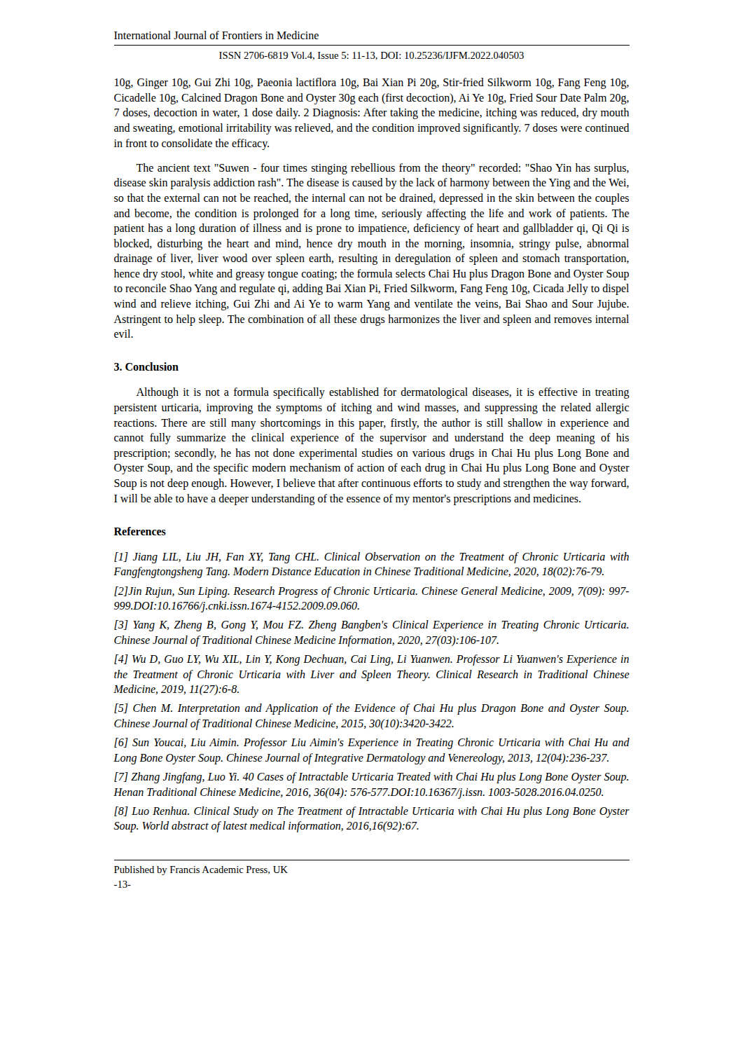International Journal of Frontiers in Medicine
ISSN 2706-6819 Vol.4, Issue 5: 11-13, DOI: 10.25236/IJFM.2022.040503
10g, Ginger 10g, Gui Zhi 10g, Paeonia lactiflora 10g, Bai Xian Pi 20g, Stir-fried Silkworm 10g, Fang Feng 10g, Cicadelle 10g, Calcined Dragon Bone and Oyster 30g each (first decoction), Ai Ye 10g, Fried Sour Date Palm 20g, 7 doses, decoction in water, 1 dose daily. 2 Diagnosis: After taking the medicine, itching was reduced, dry mouth and sweating, emotional irritability was relieved, and the condition improved significantly. 7 doses were continued in front to consolidate the efficacy.
The ancient text "Suwen - four times stinging rebellious from the theory" recorded: "Shao Yin has surplus, disease skin paralysis addiction rash". The disease is caused by the lack of harmony between the Ying and the Wei, so that the external can not be reached, the internal can not be drained, depressed in the skin between the couples and become, the condition is prolonged for a long time, seriously affecting the life and work of patients. The patient has a long duration of illness and is prone to impatience, deficiency of heart and gallbladder qi, Qi Qi is blocked, disturbing the heart and mind, hence dry mouth in the morning, insomnia, stringy pulse, abnormal drainage of liver, liver wood over spleen earth, resulting in deregulation of spleen and stomach transportation, hence dry stool, white and greasy tongue coating; the formula selects Chai Hu plus Dragon Bone and Oyster Soup to reconcile Shao Yang and regulate qi, adding Bai Xian Pi, Fried Silkworm, Fang Feng 10g, Cicada Jelly to dispel wind and relieve itching, Gui Zhi and Ai Ye to warm Yang and ventilate the veins, Bai Shao and Sour Jujube. Astringent to help sleep. The combination of all these drugs harmonizes the liver and spleen and removes internal evil.
3. Conclusion
Although it is not a formula specifically established for dermatological diseases, it is effective in treating persistent urticaria, improving the symptoms of itching and wind masses, and suppressing the related allergic reactions. There are still many shortcomings in this paper, firstly, the author is still shallow in experience and cannot fully summarize the clinical experience of the supervisor and understand the deep meaning of his prescription; secondly, he has not done experimental studies on various drugs in Chai Hu plus Long Bone and Oyster Soup, and the specific modern mechanism of action of each drug in Chai Hu plus Long Bone and Oyster Soup is not deep enough. However, I believe that after continuous efforts to study and strengthen the way forward, I will be able to have a deeper understanding of the essence of my mentor's prescriptions and medicines.
References
[1] Jiang LIL, Liu JH, Fan XY, Tang CHL. Clinical Observation on the Treatment of Chronic Urticaria with Fangfengtongsheng Tang. Modern Distance Education in Chinese Traditional Medicine, 2020, 18(02):76-79.
[2]Jin Rujun, Sun Liping. Research Progress of Chronic Urticaria. Chinese General Medicine, 2009, 7(09): 997-999.DOI:10.16766/j.cnki.issn.1674-4152.2009.09.060.
[3] Yang K, Zheng B, Gong Y, Mou FZ. Zheng Bangben's Clinical Experience in Treating Chronic Urticaria. Chinese Journal of Traditional Chinese Medicine Information, 2020, 27(03):106-107.
[4] Wu D, Guo LY, Wu XIL, Lin Y, Kong Dechuan, Cai Ling, Li Yuanwen. Professor Li Yuanwen's Experience in the Treatment of Chronic Urticaria with Liver and Spleen Theory. Clinical Research in Traditional Chinese Medicine, 2019, 11(27):6-8.
[5] Chen M. Interpretation and Application of the Evidence of Chai Hu plus Dragon Bone and Oyster Soup. Chinese Journal of Traditional Chinese Medicine, 2015, 30(10):3420-3422.
[6] Sun Youcai, Liu Aimin. Professor Liu Aimin's Experience in Treating Chronic Urticaria with Chai Hu and Long Bone Oyster Soup. Chinese Journal of Integrative Dermatology and Venereology, 2013, 12(04):236-237.
[7] Zhang Jingfang, Luo Yi. 40 Cases of Intractable Urticaria Treated with Chai Hu plus Long Bone Oyster Soup. Henan Traditional Chinese Medicine, 2016, 36(04): 576-577.DOI:10.16367/j.issn. 1003-5028.2016.04.0250.
[8] Luo Renhua. Clinical Study on The Treatment of Intractable Urticaria with Chai Hu plus Long Bone Oyster Soup. World abstract of latest medical information, 2016,16(92):67.
Published by Francis Academic Press, UK
-13-